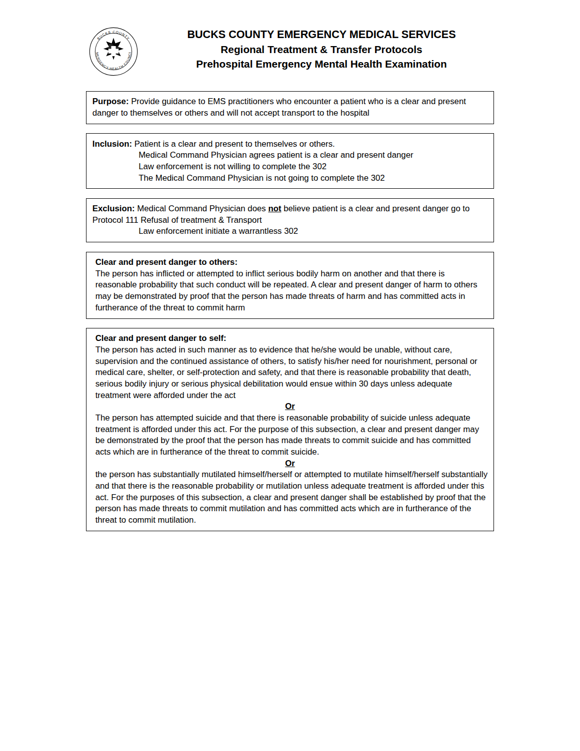BUCKS COUNTY EMERGENCY HEALTH COUNCIL
BUCKS COUNTY EMERGENCY MEDICAL SERVICES
Regional Treatment & Transfer Protocols
Prehospital Emergency Mental Health Examination
Purpose: Provide guidance to EMS practitioners who encounter a patient who is a clear and present danger to themselves or others and will not accept transport to the hospital
Inclusion: Patient is a clear and present to themselves or others.
Medical Command Physician agrees patient is a clear and present danger
Law enforcement is not willing to complete the 302
The Medical Command Physician is not going to complete the 302
Exclusion: Medical Command Physician does not believe patient is a clear and present danger go to Protocol 111 Refusal of treatment & Transport
Law enforcement initiate a warrantless 302
Clear and present danger to others:
The person has inflicted or attempted to inflict serious bodily harm on another and that there is reasonable probability that such conduct will be repeated. A clear and present danger of harm to others may be demonstrated by proof that the person has made threats of harm and has committed acts in furtherance of the threat to commit harm
Clear and present danger to self:
The person has acted in such manner as to evidence that he/she would be unable, without care, supervision and the continued assistance of others, to satisfy his/her need for nourishment, personal or medical care, shelter, or self-protection and safety, and that there is reasonable probability that death, serious bodily injury or serious physical debilitation would ensue within 30 days unless adequate treatment were afforded under the act
Or
The person has attempted suicide and that there is reasonable probability of suicide unless adequate treatment is afforded under this act. For the purpose of this subsection, a clear and present danger may be demonstrated by the proof that the person has made threats to commit suicide and has committed acts which are in furtherance of the threat to commit suicide.
Or
the person has substantially mutilated himself/herself or attempted to mutilate himself/herself substantially and that there is the reasonable probability or mutilation unless adequate treatment is afforded under this act. For the purposes of this subsection, a clear and present danger shall be established by proof that the person has made threats to commit mutilation and has committed acts which are in furtherance of the threat to commit mutilation.